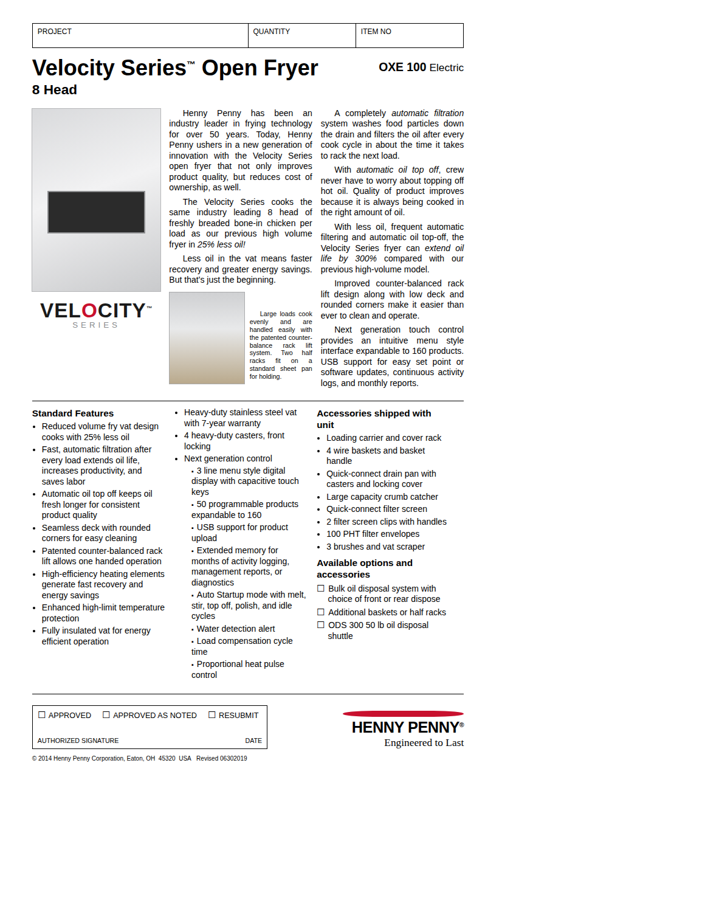| PROJECT | QUANTITY | ITEM NO |
Velocity Series™ Open Fryer
8 Head
OXE 100 Electric
VELOCITY™
SERIES
Henny Penny has been an industry leader in frying technology for over 50 years. Today, Henny Penny ushers in a new generation of innovation with the Velocity Series open fryer that not only improves product quality, but reduces cost of ownership, as well.
The Velocity Series cooks the same industry leading 8 head of freshly breaded bone-in chicken per load as our previous high volume fryer in 25% less oil!
Less oil in the vat means faster recovery and greater energy savings. But that’s just the beginning.
Large loads cook evenly and are handled easily with the patented counter-balance rack lift system. Two half racks fit on a standard sheet pan for holding.
A completely automatic filtration system washes food particles down the drain and filters the oil after every cook cycle in about the time it takes to rack the next load.
With automatic oil top off, crew never have to worry about topping off hot oil. Quality of product improves because it is always being cooked in the right amount of oil.
With less oil, frequent automatic filtering and automatic oil top-off, the Velocity Series fryer can extend oil life by 300% compared with our previous high-volume model.
Improved counter-balanced rack lift design along with low deck and rounded corners make it easier than ever to clean and operate.
Next generation touch control provides an intuitive menu style interface expandable to 160 products. USB support for easy set point or software updates, continuous activity logs, and monthly reports.
Standard Features
Reduced volume fry vat design cooks with 25% less oil
Fast, automatic filtration after every load extends oil life, increases productivity, and saves labor
Automatic oil top off keeps oil fresh longer for consistent product quality
Seamless deck with rounded corners for easy cleaning
Patented counter-balanced rack lift allows one handed operation
High-efficiency heating elements generate fast recovery and energy savings
Enhanced high-limit temperature protection
Fully insulated vat for energy efficient operation
Heavy-duty stainless steel vat with 7-year warranty
4 heavy-duty casters, front locking
Next generation control
3 line menu style digital display with capacitive touch keys
50 programmable products expandable to 160
USB support for product upload
Extended memory for months of activity logging, management reports, or diagnostics
Auto Startup mode with melt, stir, top off, polish, and idle cycles
Water detection alert
Load compensation cycle time
Proportional heat pulse control
Accessories shipped with unit
Loading carrier and cover rack
4 wire baskets and basket handle
Quick-connect drain pan with casters and locking cover
Large capacity crumb catcher
Quick-connect filter screen
2 filter screen clips with handles
100 PHT filter envelopes
3 brushes and vat scraper
Available options and accessories
Bulk oil disposal system with choice of front or rear dispose
Additional baskets or half racks
ODS 300 50 lb oil disposal shuttle
APPROVED APPROVED AS NOTED RESUBMIT
AUTHORIZED SIGNATURE
DATE
HENNY PENNY®
Engineered to Last
© 2014 Henny Penny Corporation, Eaton, OH 45320 USA Revised 06302019